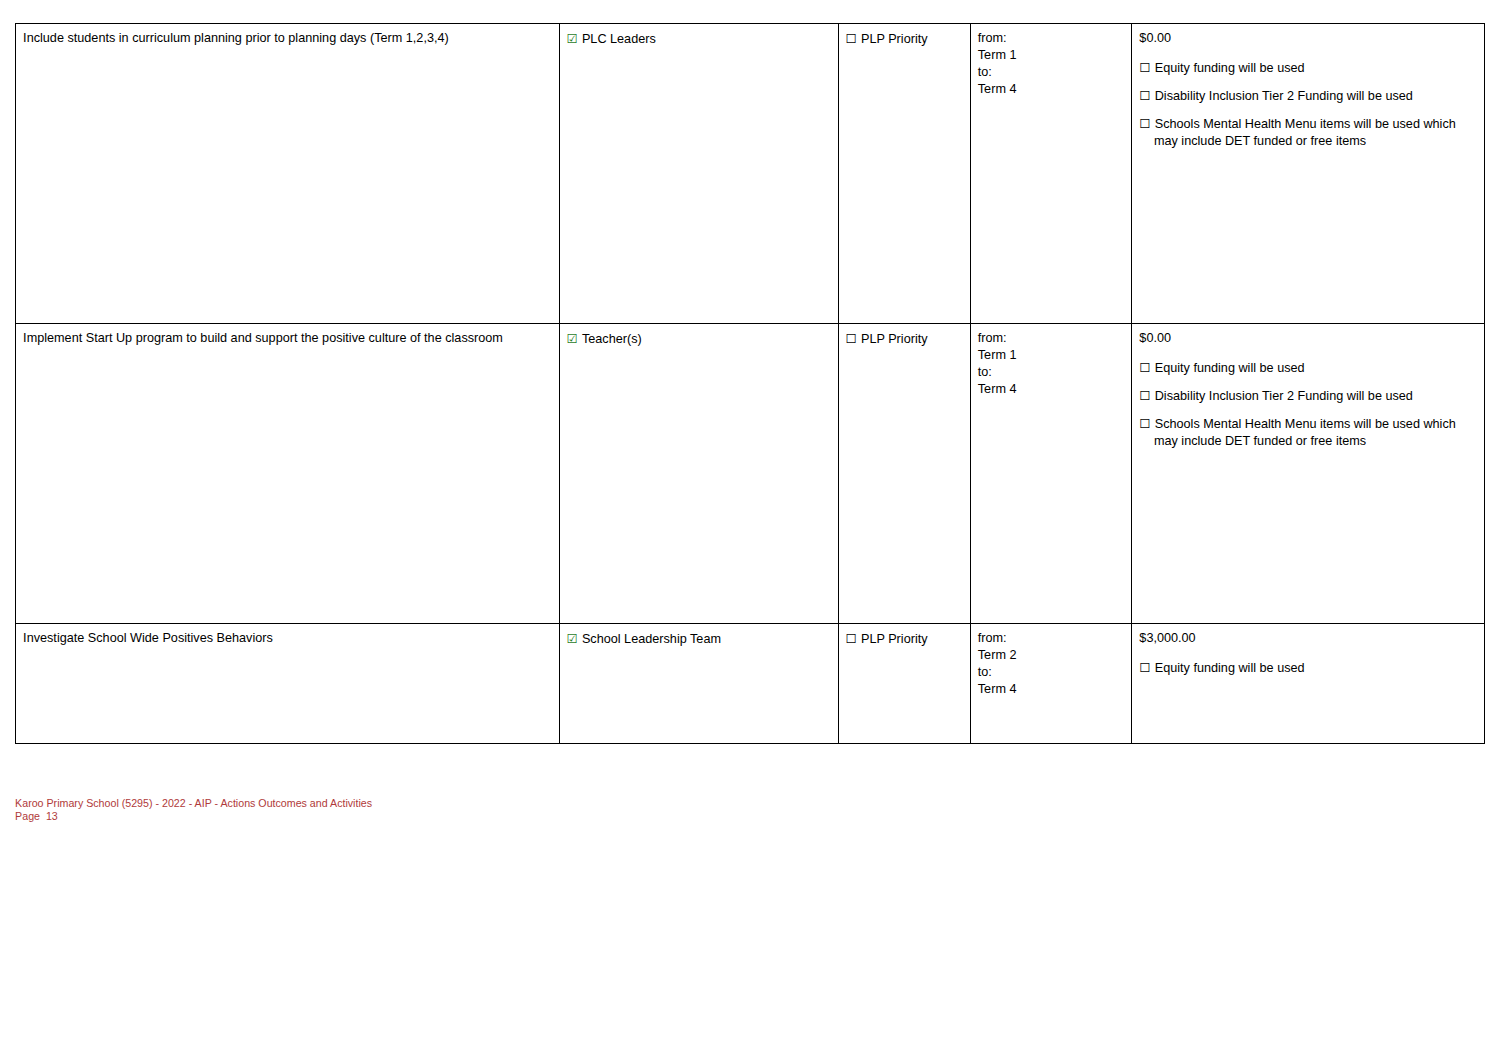| Include students in curriculum planning prior to planning days (Term 1,2,3,4) | ☑ PLC Leaders | ☐ PLP Priority | from: Term 1 to: Term 4 | $0.00 ☐ Equity funding will be used ☐ Disability Inclusion Tier 2 Funding will be used ☐ Schools Mental Health Menu items will be used which may include DET funded or free items |
| Implement Start Up program to build and support the positive culture of the classroom | ☑ Teacher(s) | ☐ PLP Priority | from: Term 1 to: Term 4 | $0.00 ☐ Equity funding will be used ☐ Disability Inclusion Tier 2 Funding will be used ☐ Schools Mental Health Menu items will be used which may include DET funded or free items |
| Investigate School Wide Positives Behaviors | ☑ School Leadership Team | ☐ PLP Priority | from: Term 2 to: Term 4 | $3,000.00 ☐ Equity funding will be used |
Karoo Primary School (5295) - 2022 - AIP - Actions Outcomes and Activities
Page 13